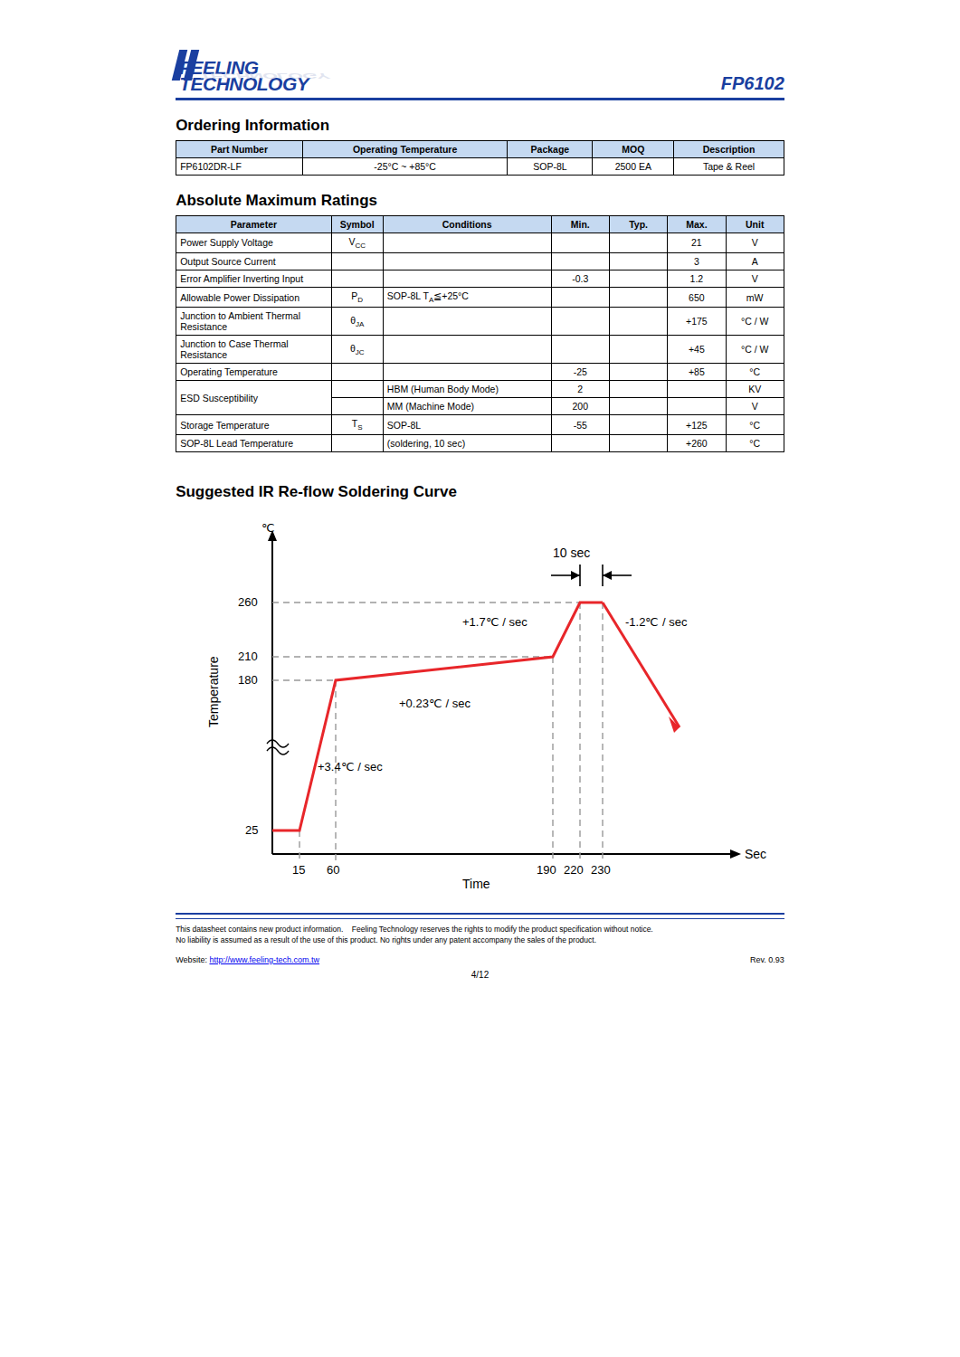FEELING TECHNOLOGY TECHNOLOGY
FP6102
Ordering Information
| Part Number | Operating Temperature | Package | MOQ | Description |
| --- | --- | --- | --- | --- |
| FP6102DR-LF | -25°C ~ +85°C | SOP-8L | 2500 EA | Tape & Reel |
Absolute Maximum Ratings
| Parameter | Symbol | Conditions | Min. | Typ. | Max. | Unit |
| --- | --- | --- | --- | --- | --- | --- |
| Power Supply Voltage | V CC | | | | 21 | V |
| Output Source Current | | | | | 3 | A |
| Error Amplifier Inverting Input | | | -0.3 | | 1.2 | V |
| Allowable Power Dissipation | P D | SOP-8L T A ≦+25°C | | | 650 | mW |
| Junction to Ambient Thermal Resistance | θ JA | | | | +175 | °C / W |
| Junction to Case Thermal Resistance | θ JC | | | | +45 | °C / W |
| Operating Temperature | | | -25 | | +85 | °C |
| ESD Susceptibility | | HBM (Human Body Mode) | 2 | | | KV |
| | MM (Machine Mode) | 200 | | | V |
| Storage Temperature | T S | SOP-8L | -55 | | +125 | °C |
| SOP-8L Lead Temperature | | (soldering, 10 sec) | | | +260 | °C |
Suggested IR Re-flow Soldering Curve
℃ Sec Temperature Time 260 210 180 25 15 60 190 220 230 10 sec +1.7℃ / sec -1.2℃ / sec +0.23℃ / sec +3.4℃ / sec
This datasheet contains new product information. Feeling Technology reserves the rights to modify the product specification without notice.
No liability is assumed as a result of the use of this product. No rights under any patent accompany the sales of the product.
Website: http://www.feeling-tech.com.tw Rev. 0.93
4/12